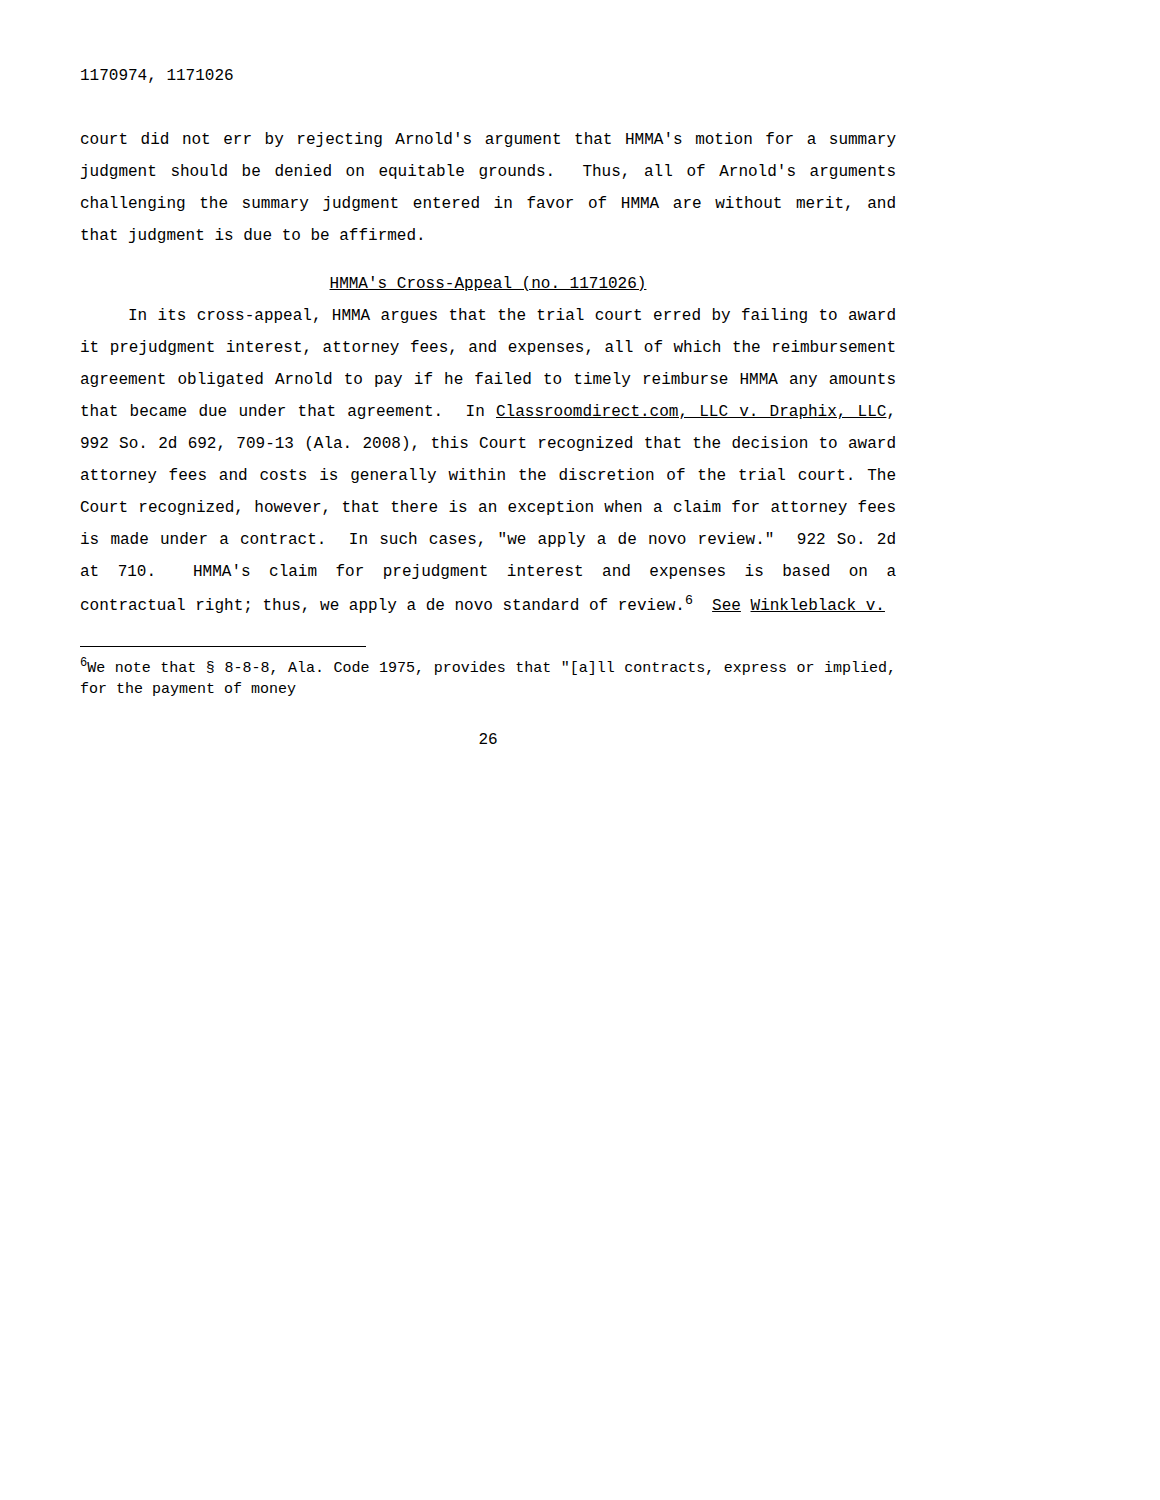1170974, 1171026
court did not err by rejecting Arnold's argument that HMMA's motion for a summary judgment should be denied on equitable grounds. Thus, all of Arnold's arguments challenging the summary judgment entered in favor of HMMA are without merit, and that judgment is due to be affirmed.
HMMA's Cross-Appeal (no. 1171026)
In its cross-appeal, HMMA argues that the trial court erred by failing to award it prejudgment interest, attorney fees, and expenses, all of which the reimbursement agreement obligated Arnold to pay if he failed to timely reimburse HMMA any amounts that became due under that agreement. In Classroomdirect.com, LLC v. Draphix, LLC, 992 So. 2d 692, 709-13 (Ala. 2008), this Court recognized that the decision to award attorney fees and costs is generally within the discretion of the trial court. The Court recognized, however, that there is an exception when a claim for attorney fees is made under a contract. In such cases, "we apply a de novo review." 922 So. 2d at 710. HMMA's claim for prejudgment interest and expenses is based on a contractual right; thus, we apply a de novo standard of review.6 See Winkleblack v.
6We note that § 8-8-8, Ala. Code 1975, provides that "[a]ll contracts, express or implied, for the payment of money
26